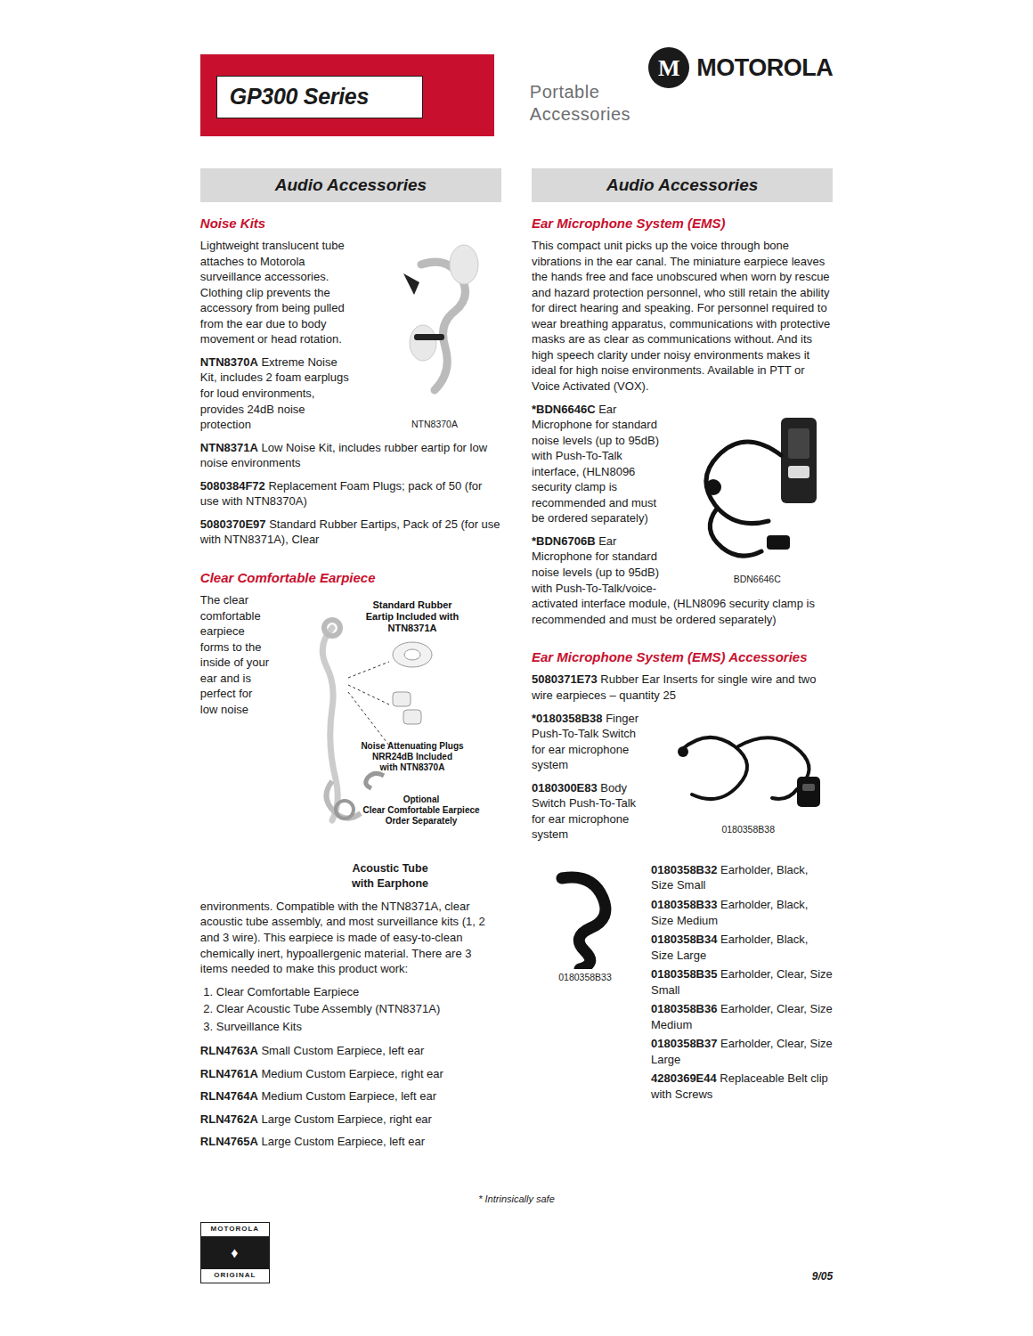GP300 Series
Portable
Accessories
M
MOTOROLA
Audio Accessories
Noise Kits
NTN8370A
Lightweight translucent tube attaches to Motorola surveillance accessories. Clothing clip prevents the accessory from being pulled from the ear due to body movement or head rotation.
NTN8370A Extreme Noise Kit, includes 2 foam earplugs for loud environments, provides 24dB noise protection
NTN8371A Low Noise Kit, includes rubber eartip for low noise environments
5080384F72 Replacement Foam Plugs; pack of 50 (for use with NTN8370A)
5080370E97 Standard Rubber Eartips, Pack of 25 (for use with NTN8371A), Clear
Clear Comfortable Earpiece
Acoustic Tube
with Earphone
The clear comfortable earpiece forms to the inside of your ear and is perfect for low noise environments. Compatible with the NTN8371A, clear acoustic tube assembly, and most surveillance kits (1, 2 and 3 wire). This earpiece is made of easy-to-clean chemically inert, hypoallergenic material. There are 3 items needed to make this product work:
Clear Comfortable Earpiece
Clear Acoustic Tube Assembly (NTN8371A)
Surveillance Kits
RLN4763A Small Custom Earpiece, left ear
RLN4761A Medium Custom Earpiece, right ear
RLN4764A Medium Custom Earpiece, left ear
RLN4762A Large Custom Earpiece, right ear
RLN4765A Large Custom Earpiece, left ear
Audio Accessories
Ear Microphone System (EMS)
This compact unit picks up the voice through bone vibrations in the ear canal. The miniature earpiece leaves the hands free and face unobscured when worn by rescue and hazard protection personnel, who still retain the ability for direct hearing and speaking. For personnel required to wear breathing apparatus, communications with protective masks are as clear as communications without. And its high speech clarity under noisy environments makes it ideal for high noise environments. Available in PTT or Voice Activated (VOX).
BDN6646C
*BDN6646C Ear Microphone for standard noise levels (up to 95dB) with Push-To-Talk interface, (HLN8096 security clamp is recommended and must be ordered separately)
*BDN6706B Ear Microphone for standard noise levels (up to 95dB) with Push-To-Talk/voice-activated interface module, (HLN8096 security clamp is recommended and must be ordered separately)
Ear Microphone System (EMS) Accessories
5080371E73 Rubber Ear Inserts for single wire and two wire earpieces – quantity 25
0180358B38
*0180358B38 Finger Push-To-Talk Switch for ear microphone system
0180300E83 Body Switch Push-To-Talk for ear microphone system
0180358B33
0180358B32 Earholder, Black, Size Small
0180358B33 Earholder, Black, Size Medium
0180358B34 Earholder, Black, Size Large
0180358B35 Earholder, Clear, Size Small
0180358B36 Earholder, Clear, Size Medium
0180358B37 Earholder, Clear, Size Large
4280369E44 Replaceable Belt clip with Screws
* Intrinsically safe
MOTOROLA
♦
ORIGINAL
9/05